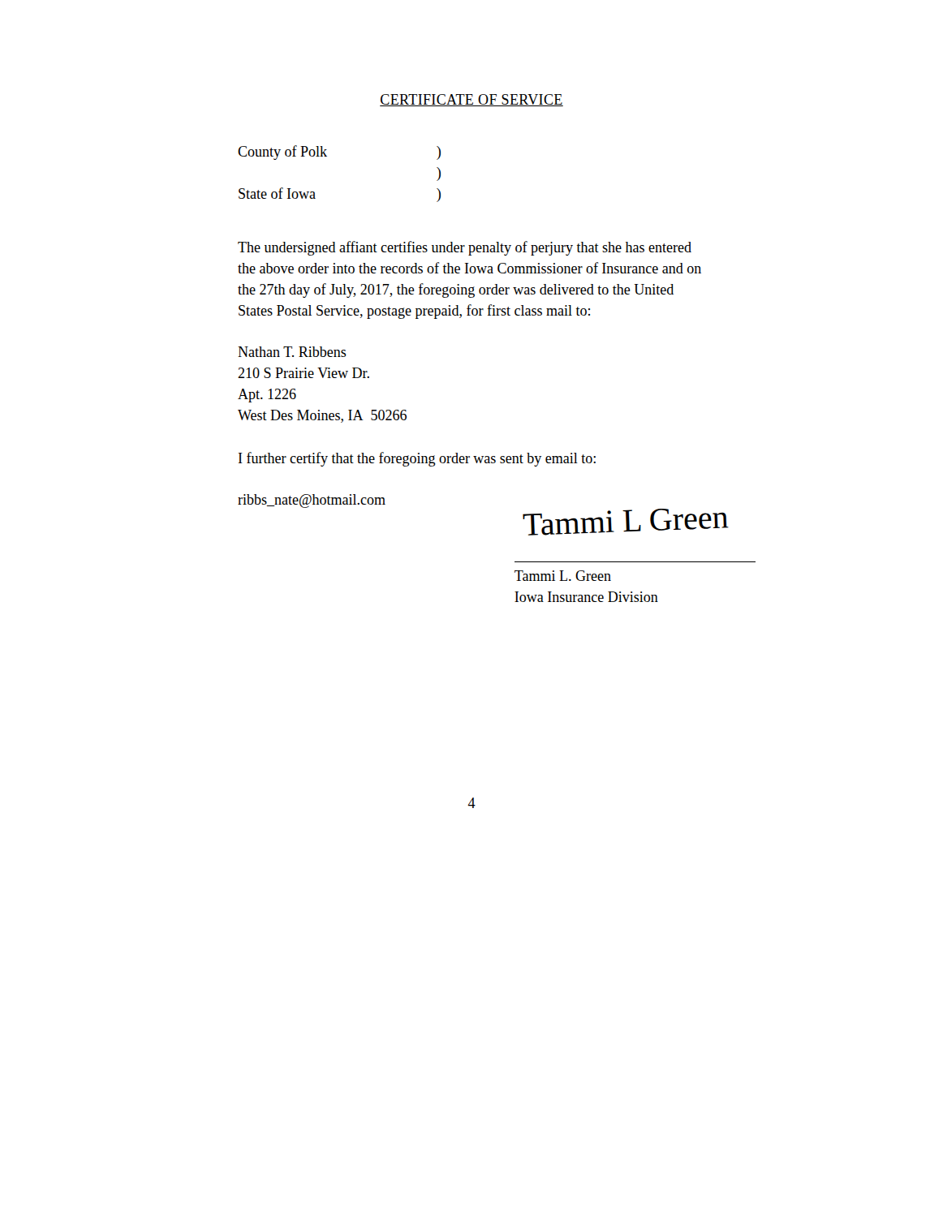CERTIFICATE OF SERVICE
| County of Polk | ) |
| | ) |
| State of Iowa | ) |
The undersigned affiant certifies under penalty of perjury that she has entered the above order into the records of the Iowa Commissioner of Insurance and on the 27th day of July, 2017, the foregoing order was delivered to the United States Postal Service, postage prepaid, for first class mail to:
Nathan T. Ribbens
210 S Prairie View Dr.
Apt. 1226
West Des Moines, IA 50266
I further certify that the foregoing order was sent by email to:
ribbs_nate@hotmail.com
Tammi L Green
Tammi L. Green
Iowa Insurance Division
4